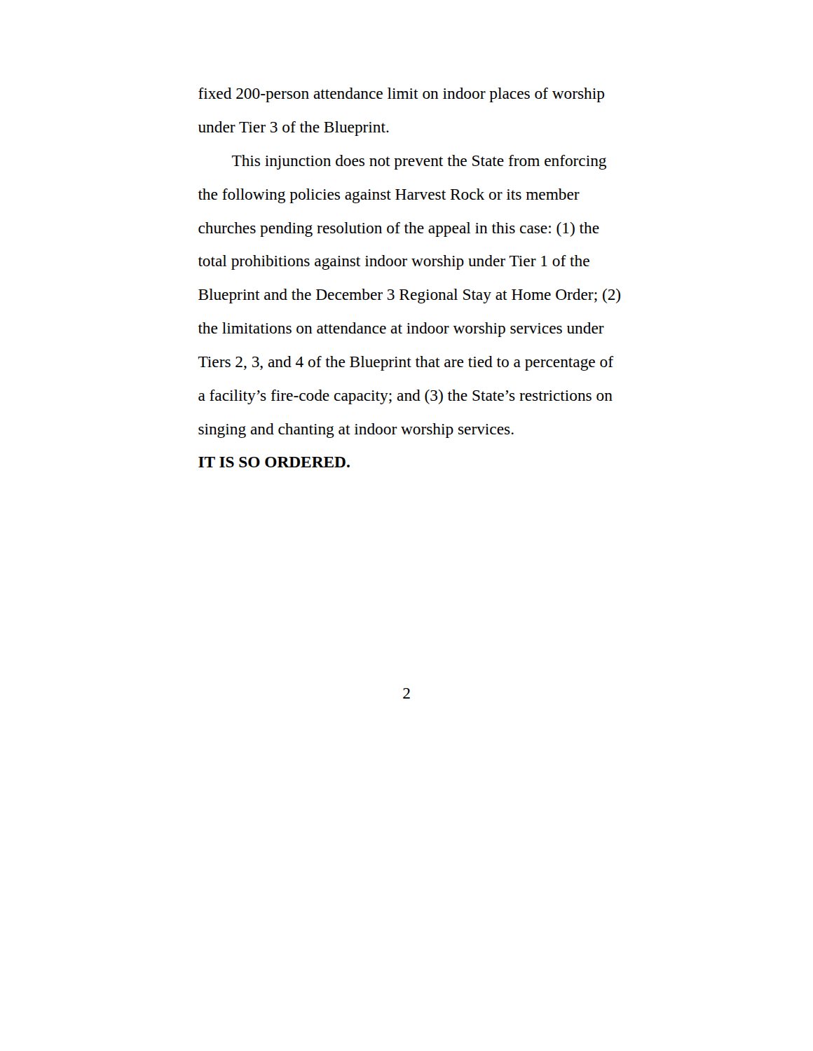fixed 200-person attendance limit on indoor places of worship under Tier 3 of the Blueprint.
This injunction does not prevent the State from enforcing the following policies against Harvest Rock or its member churches pending resolution of the appeal in this case: (1) the total prohibitions against indoor worship under Tier 1 of the Blueprint and the December 3 Regional Stay at Home Order; (2) the limitations on attendance at indoor worship services under Tiers 2, 3, and 4 of the Blueprint that are tied to a percentage of a facility’s fire-code capacity; and (3) the State’s restrictions on singing and chanting at indoor worship services.
IT IS SO ORDERED.
2